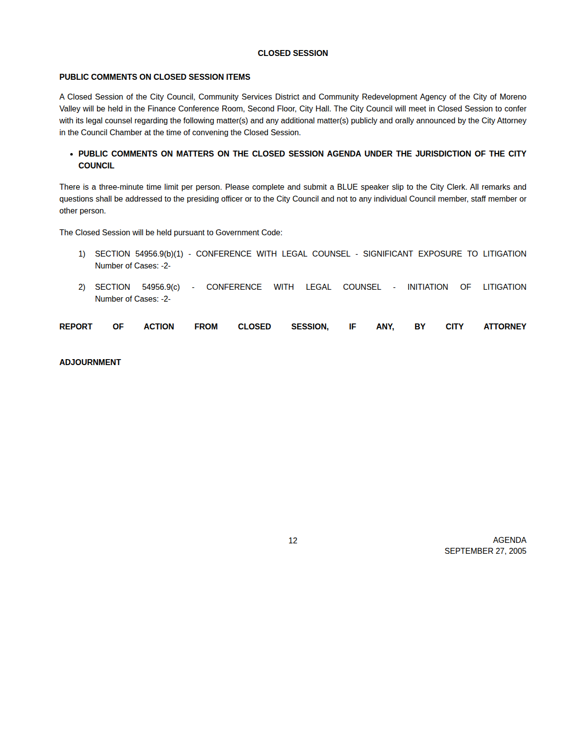CLOSED SESSION
PUBLIC COMMENTS ON CLOSED SESSION ITEMS
A Closed Session of the City Council, Community Services District and Community Redevelopment Agency of the City of Moreno Valley will be held in the Finance Conference Room, Second Floor, City Hall. The City Council will meet in Closed Session to confer with its legal counsel regarding the following matter(s) and any additional matter(s) publicly and orally announced by the City Attorney in the Council Chamber at the time of convening the Closed Session.
PUBLIC COMMENTS ON MATTERS ON THE CLOSED SESSION AGENDA UNDER THE JURISDICTION OF THE CITY COUNCIL
There is a three-minute time limit per person. Please complete and submit a BLUE speaker slip to the City Clerk. All remarks and questions shall be addressed to the presiding officer or to the City Council and not to any individual Council member, staff member or other person.
The Closed Session will be held pursuant to Government Code:
1)
SECTION 54956.9(b)(1) - CONFERENCE WITH LEGAL COUNSEL - SIGNIFICANT EXPOSURE TO LITIGATION
Number of Cases: -2-
2)
SECTION 54956.9(c) - CONFERENCE WITH LEGAL COUNSEL - INITIATION OF LITIGATION
Number of Cases: -2-
REPORT OF ACTION FROM CLOSED SESSION, IF ANY, BY CITY ATTORNEY
ADJOURNMENT
12
AGENDA
SEPTEMBER 27, 2005